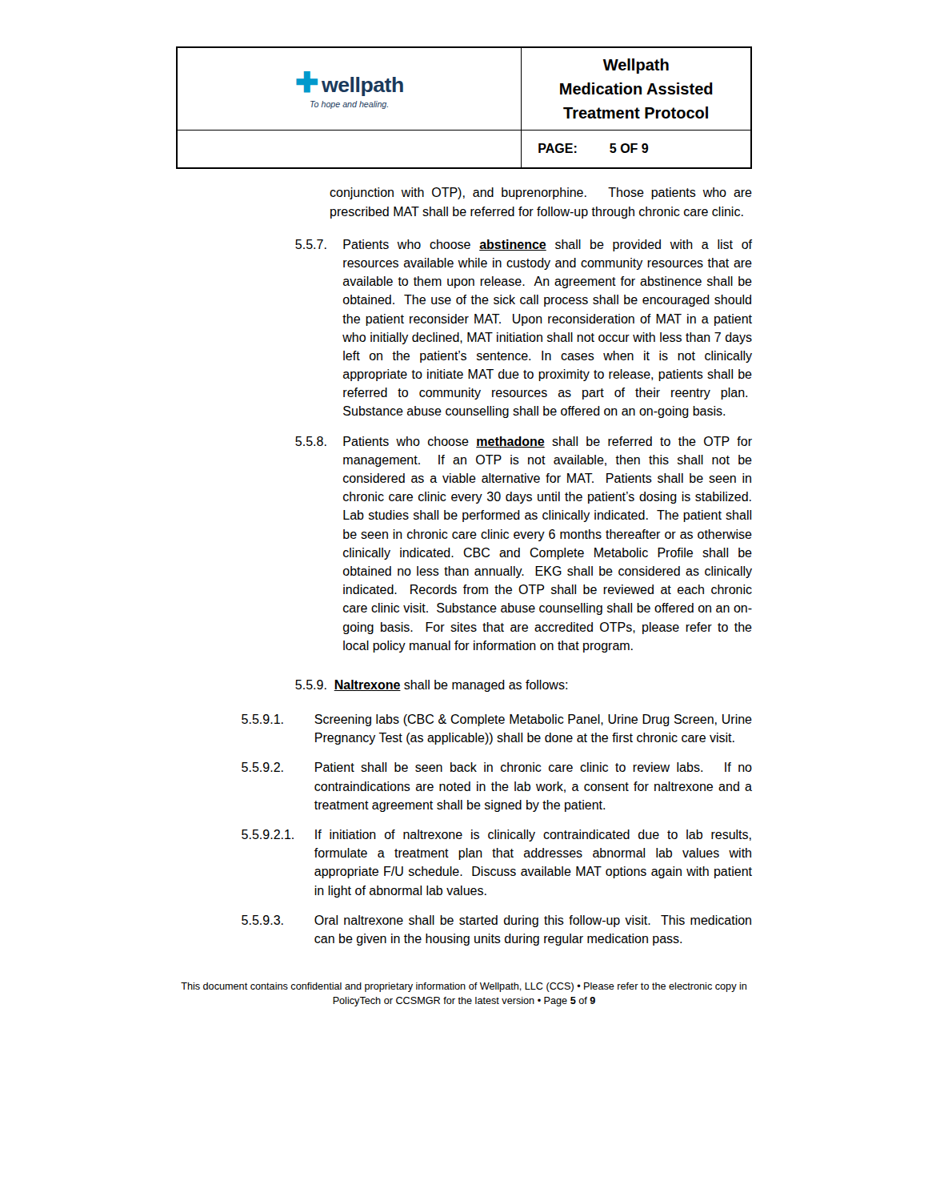| ✚ wellpath To hope and healing. | Wellpath Medication Assisted Treatment Protocol |
| | PAGE: 5 OF 9 |
conjunction with OTP), and buprenorphine. Those patients who are prescribed MAT shall be referred for follow-up through chronic care clinic.
5.5.7.
Patients who choose abstinence shall be provided with a list of resources available while in custody and community resources that are available to them upon release. An agreement for abstinence shall be obtained. The use of the sick call process shall be encouraged should the patient reconsider MAT. Upon reconsideration of MAT in a patient who initially declined, MAT initiation shall not occur with less than 7 days left on the patient’s sentence. In cases when it is not clinically appropriate to initiate MAT due to proximity to release, patients shall be referred to community resources as part of their reentry plan. Substance abuse counselling shall be offered on an on-going basis.
5.5.8.
Patients who choose methadone shall be referred to the OTP for management. If an OTP is not available, then this shall not be considered as a viable alternative for MAT. Patients shall be seen in chronic care clinic every 30 days until the patient’s dosing is stabilized. Lab studies shall be performed as clinically indicated. The patient shall be seen in chronic care clinic every 6 months thereafter or as otherwise clinically indicated. CBC and Complete Metabolic Profile shall be obtained no less than annually. EKG shall be considered as clinically indicated. Records from the OTP shall be reviewed at each chronic care clinic visit. Substance abuse counselling shall be offered on an on-going basis. For sites that are accredited OTPs, please refer to the local policy manual for information on that program.
5.5.9.
Naltrexone shall be managed as follows:
5.5.9.1.
Screening labs (CBC & Complete Metabolic Panel, Urine Drug Screen, Urine Pregnancy Test (as applicable)) shall be done at the first chronic care visit.
5.5.9.2.
Patient shall be seen back in chronic care clinic to review labs. If no contraindications are noted in the lab work, a consent for naltrexone and a treatment agreement shall be signed by the patient.
5.5.9.2.1.
If initiation of naltrexone is clinically contraindicated due to lab results, formulate a treatment plan that addresses abnormal lab values with appropriate F/U schedule. Discuss available MAT options again with patient in light of abnormal lab values.
5.5.9.3.
Oral naltrexone shall be started during this follow-up visit. This medication can be given in the housing units during regular medication pass.
This document contains confidential and proprietary information of Wellpath, LLC (CCS) • Please refer to the electronic copy in PolicyTech or CCSMGR for the latest version • Page 5 of 9